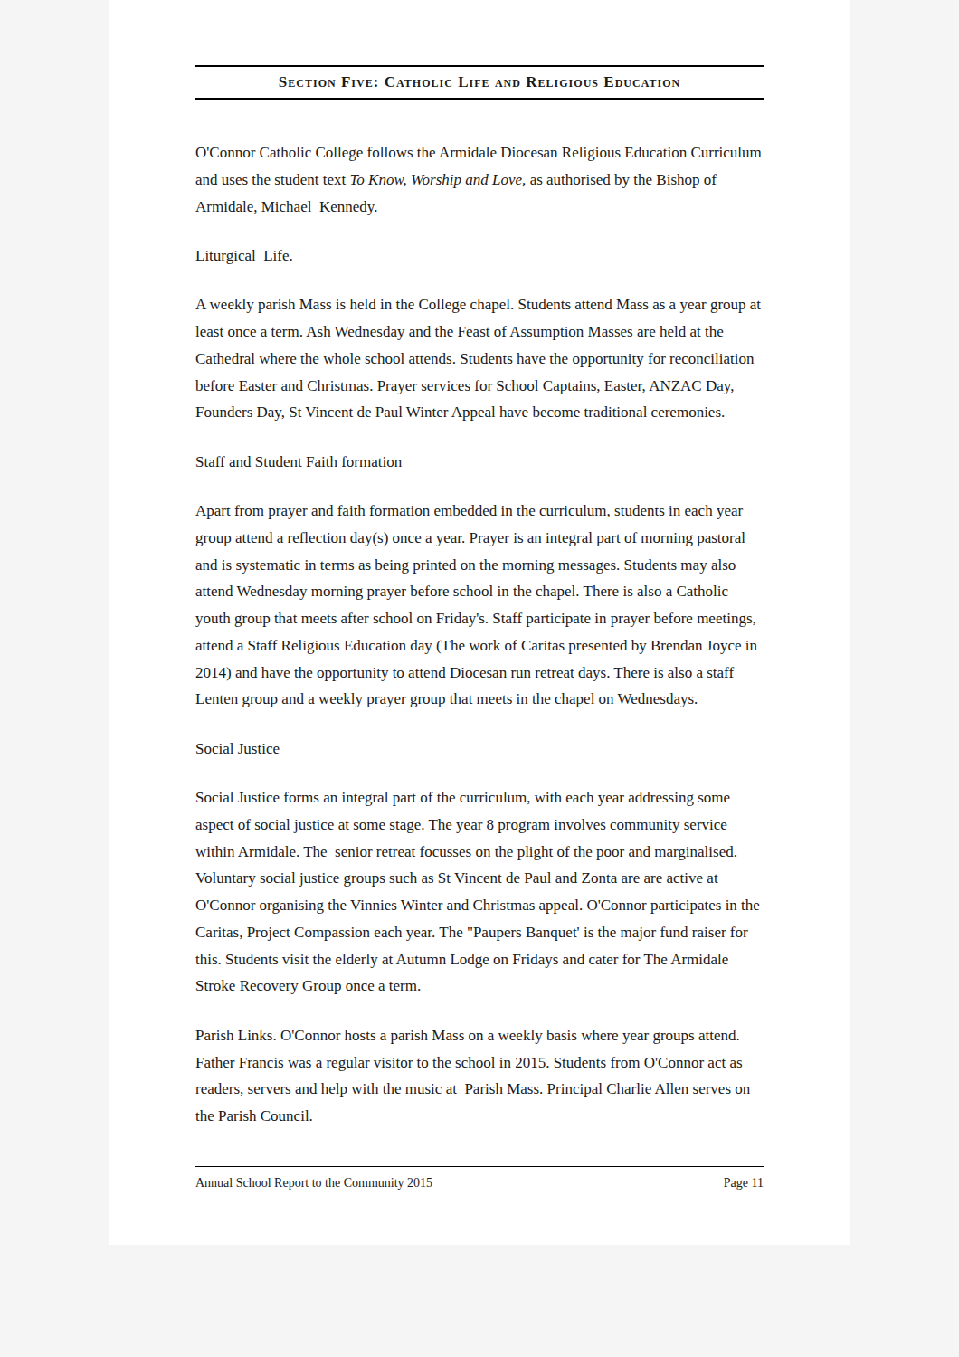Section Five: Catholic Life and Religious Education
O'Connor Catholic College follows the Armidale Diocesan Religious Education Curriculum and uses the student text To Know, Worship and Love, as authorised by the Bishop of Armidale, Michael Kennedy.
Liturgical Life.
A weekly parish Mass is held in the College chapel. Students attend Mass as a year group at least once a term. Ash Wednesday and the Feast of Assumption Masses are held at the Cathedral where the whole school attends. Students have the opportunity for reconciliation before Easter and Christmas. Prayer services for School Captains, Easter, ANZAC Day, Founders Day, St Vincent de Paul Winter Appeal have become traditional ceremonies.
Staff and Student Faith formation
Apart from prayer and faith formation embedded in the curriculum, students in each year group attend a reflection day(s) once a year. Prayer is an integral part of morning pastoral and is systematic in terms as being printed on the morning messages. Students may also attend Wednesday morning prayer before school in the chapel. There is also a Catholic youth group that meets after school on Friday's. Staff participate in prayer before meetings, attend a Staff Religious Education day (The work of Caritas presented by Brendan Joyce in 2014) and have the opportunity to attend Diocesan run retreat days. There is also a staff Lenten group and a weekly prayer group that meets in the chapel on Wednesdays.
Social Justice
Social Justice forms an integral part of the curriculum, with each year addressing some aspect of social justice at some stage. The year 8 program involves community service within Armidale. The senior retreat focusses on the plight of the poor and marginalised. Voluntary social justice groups such as St Vincent de Paul and Zonta are are active at O'Connor organising the Vinnies Winter and Christmas appeal. O'Connor participates in the Caritas, Project Compassion each year. The "Paupers Banquet' is the major fund raiser for this. Students visit the elderly at Autumn Lodge on Fridays and cater for The Armidale Stroke Recovery Group once a term.
Parish Links. O'Connor hosts a parish Mass on a weekly basis where year groups attend. Father Francis was a regular visitor to the school in 2015. Students from O'Connor act as readers, servers and help with the music at Parish Mass. Principal Charlie Allen serves on the Parish Council.
Annual School Report to the Community 2015 Page 11